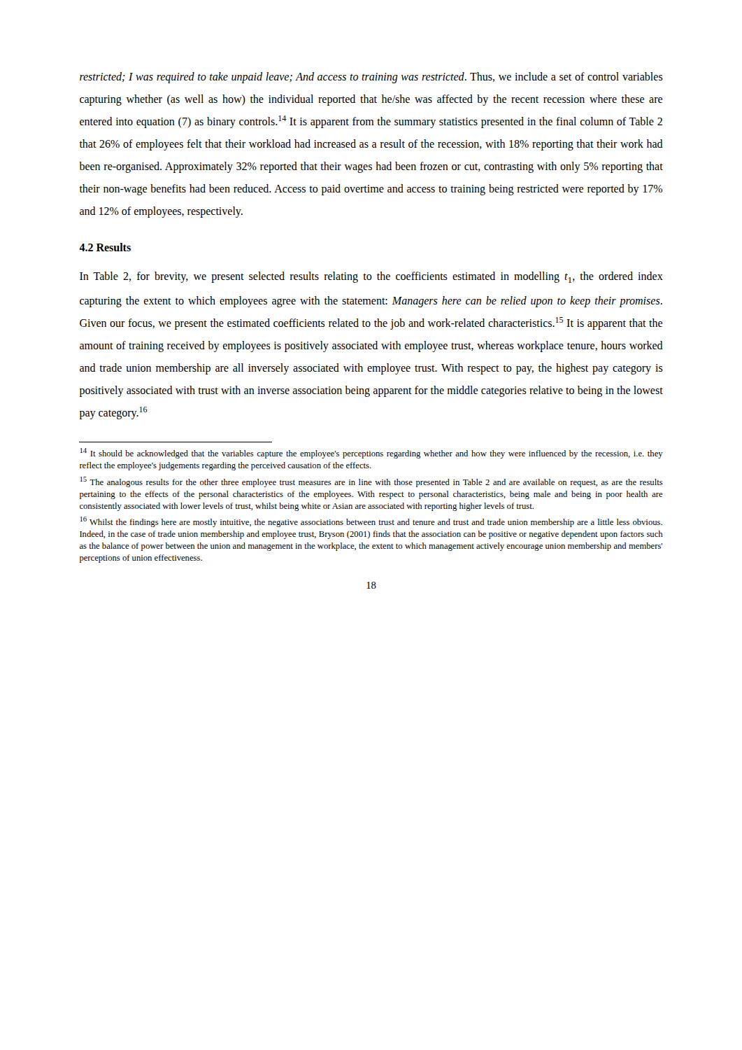restricted; I was required to take unpaid leave; And access to training was restricted. Thus, we include a set of control variables capturing whether (as well as how) the individual reported that he/she was affected by the recent recession where these are entered into equation (7) as binary controls.14 It is apparent from the summary statistics presented in the final column of Table 2 that 26% of employees felt that their workload had increased as a result of the recession, with 18% reporting that their work had been re-organised. Approximately 32% reported that their wages had been frozen or cut, contrasting with only 5% reporting that their non-wage benefits had been reduced. Access to paid overtime and access to training being restricted were reported by 17% and 12% of employees, respectively.
4.2 Results
In Table 2, for brevity, we present selected results relating to the coefficients estimated in modelling t1, the ordered index capturing the extent to which employees agree with the statement: Managers here can be relied upon to keep their promises. Given our focus, we present the estimated coefficients related to the job and work-related characteristics.15 It is apparent that the amount of training received by employees is positively associated with employee trust, whereas workplace tenure, hours worked and trade union membership are all inversely associated with employee trust. With respect to pay, the highest pay category is positively associated with trust with an inverse association being apparent for the middle categories relative to being in the lowest pay category.16
14 It should be acknowledged that the variables capture the employee's perceptions regarding whether and how they were influenced by the recession, i.e. they reflect the employee's judgements regarding the perceived causation of the effects.
15 The analogous results for the other three employee trust measures are in line with those presented in Table 2 and are available on request, as are the results pertaining to the effects of the personal characteristics of the employees. With respect to personal characteristics, being male and being in poor health are consistently associated with lower levels of trust, whilst being white or Asian are associated with reporting higher levels of trust.
16 Whilst the findings here are mostly intuitive, the negative associations between trust and tenure and trust and trade union membership are a little less obvious. Indeed, in the case of trade union membership and employee trust, Bryson (2001) finds that the association can be positive or negative dependent upon factors such as the balance of power between the union and management in the workplace, the extent to which management actively encourage union membership and members' perceptions of union effectiveness.
18